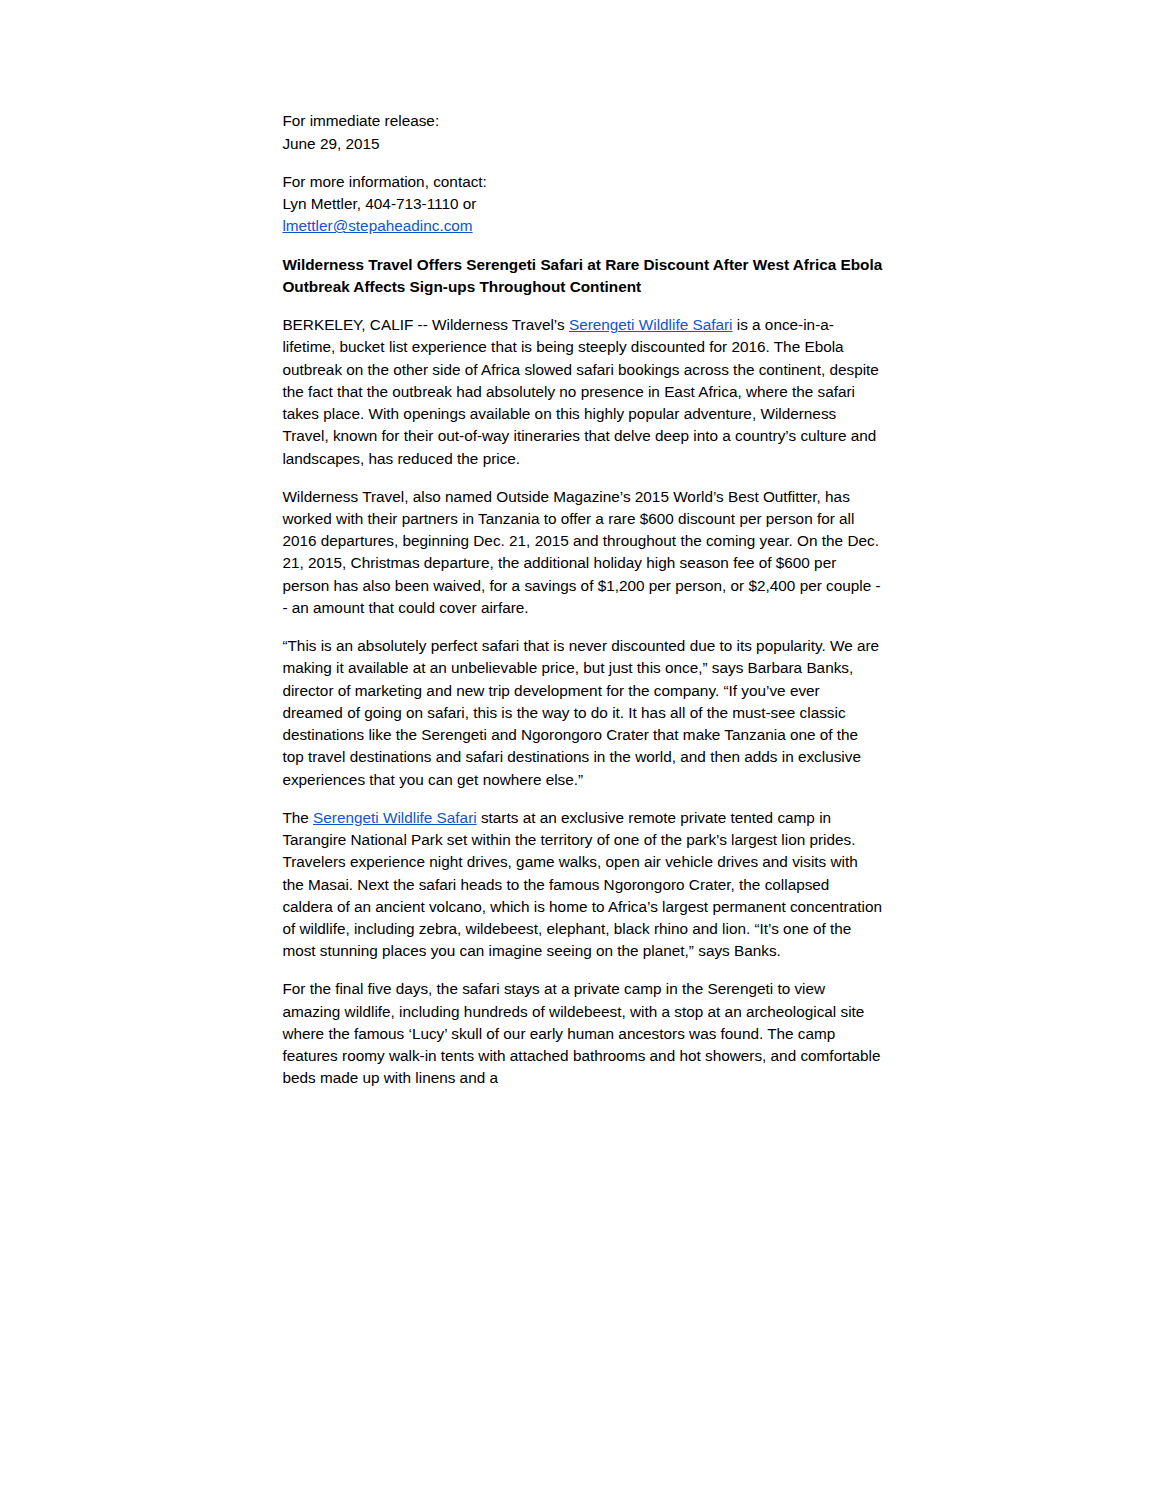For immediate release:
June 29, 2015
For more information, contact:
Lyn Mettler, 404-713-1110 or
lmettler@stepaheadinc.com
Wilderness Travel Offers Serengeti Safari at Rare Discount After West Africa Ebola Outbreak Affects Sign-ups Throughout Continent
BERKELEY, CALIF -- Wilderness Travel’s Serengeti Wildlife Safari is a once-in-a-lifetime, bucket list experience that is being steeply discounted for 2016. The Ebola outbreak on the other side of Africa slowed safari bookings across the continent, despite the fact that the outbreak had absolutely no presence in East Africa, where the safari takes place. With openings available on this highly popular adventure, Wilderness Travel, known for their out-of-way itineraries that delve deep into a country’s culture and landscapes, has reduced the price.
Wilderness Travel, also named Outside Magazine’s 2015 World’s Best Outfitter, has worked with their partners in Tanzania to offer a rare $600 discount per person for all 2016 departures, beginning Dec. 21, 2015 and throughout the coming year. On the Dec. 21, 2015, Christmas departure, the additional holiday high season fee of $600 per person has also been waived, for a savings of $1,200 per person, or $2,400 per couple -- an amount that could cover airfare.
“This is an absolutely perfect safari that is never discounted due to its popularity. We are making it available at an unbelievable price, but just this once,” says Barbara Banks, director of marketing and new trip development for the company. “If you’ve ever dreamed of going on safari, this is the way to do it. It has all of the must-see classic destinations like the Serengeti and Ngorongoro Crater that make Tanzania one of the top travel destinations and safari destinations in the world, and then adds in exclusive experiences that you can get nowhere else.”
The Serengeti Wildlife Safari starts at an exclusive remote private tented camp in Tarangire National Park set within the territory of one of the park’s largest lion prides. Travelers experience night drives, game walks, open air vehicle drives and visits with the Masai. Next the safari heads to the famous Ngorongoro Crater, the collapsed caldera of an ancient volcano, which is home to Africa’s largest permanent concentration of wildlife, including zebra, wildebeest, elephant, black rhino and lion. “It’s one of the most stunning places you can imagine seeing on the planet,” says Banks.
For the final five days, the safari stays at a private camp in the Serengeti to view amazing wildlife, including hundreds of wildebeest, with a stop at an archeological site where the famous ‘Lucy’ skull of our early human ancestors was found. The camp features roomy walk-in tents with attached bathrooms and hot showers, and comfortable beds made up with linens and a